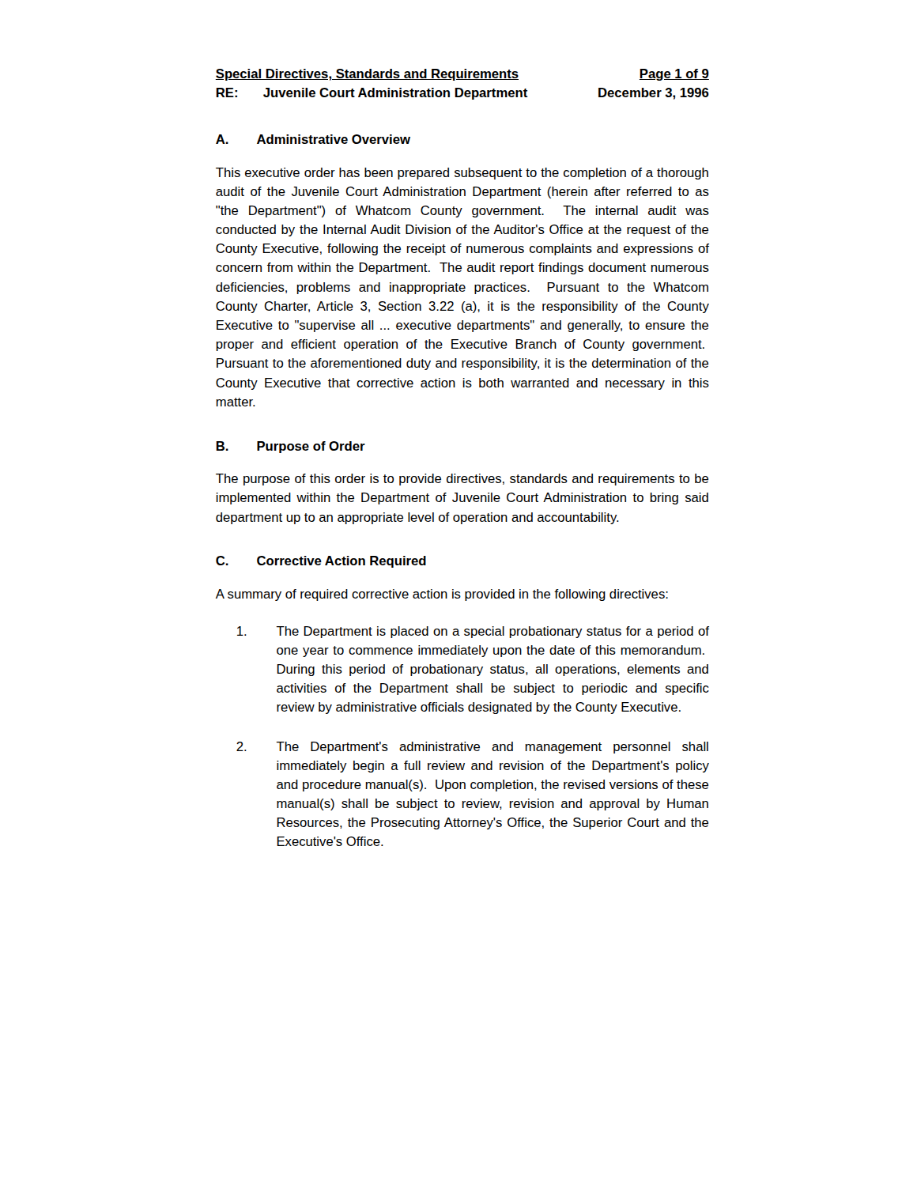Special Directives, Standards and Requirements Page 1 of 9
RE: Juvenile Court Administration Department December 3, 1996
A. Administrative Overview
This executive order has been prepared subsequent to the completion of a thorough audit of the Juvenile Court Administration Department (herein after referred to as "the Department") of Whatcom County government. The internal audit was conducted by the Internal Audit Division of the Auditor's Office at the request of the County Executive, following the receipt of numerous complaints and expressions of concern from within the Department. The audit report findings document numerous deficiencies, problems and inappropriate practices. Pursuant to the Whatcom County Charter, Article 3, Section 3.22 (a), it is the responsibility of the County Executive to "supervise all ... executive departments" and generally, to ensure the proper and efficient operation of the Executive Branch of County government. Pursuant to the aforementioned duty and responsibility, it is the determination of the County Executive that corrective action is both warranted and necessary in this matter.
B. Purpose of Order
The purpose of this order is to provide directives, standards and requirements to be implemented within the Department of Juvenile Court Administration to bring said department up to an appropriate level of operation and accountability.
C. Corrective Action Required
A summary of required corrective action is provided in the following directives:
1. The Department is placed on a special probationary status for a period of one year to commence immediately upon the date of this memorandum. During this period of probationary status, all operations, elements and activities of the Department shall be subject to periodic and specific review by administrative officials designated by the County Executive.
2. The Department's administrative and management personnel shall immediately begin a full review and revision of the Department's policy and procedure manual(s). Upon completion, the revised versions of these manual(s) shall be subject to review, revision and approval by Human Resources, the Prosecuting Attorney's Office, the Superior Court and the Executive's Office.